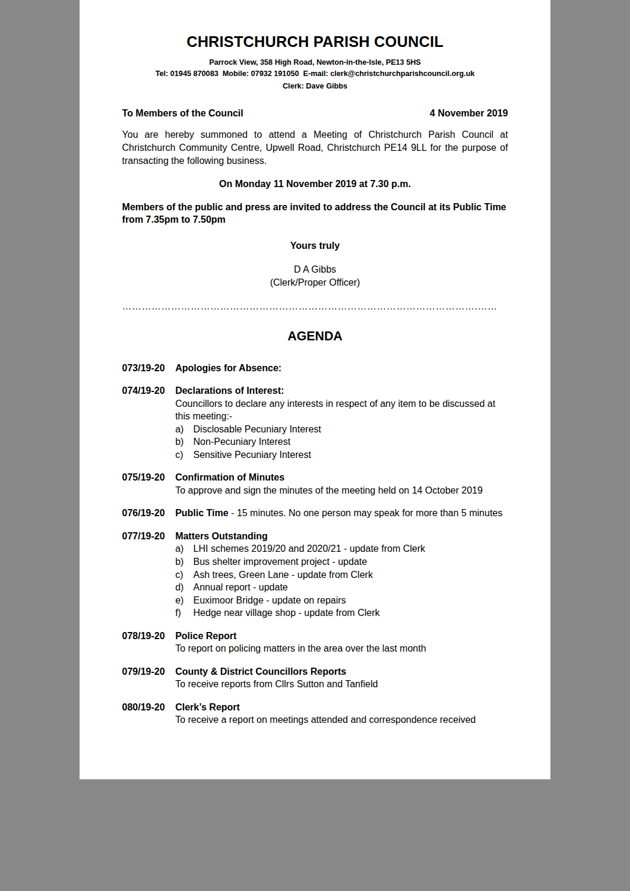CHRISTCHURCH PARISH COUNCIL
Parrock View, 358 High Road, Newton-in-the-Isle, PE13 5HS
Tel: 01945 870083 Mobile: 07932 191050 E-mail: clerk@christchurchparishcouncil.org.uk Clerk: Dave Gibbs
To Members of the Council 4 November 2019
You are hereby summoned to attend a Meeting of Christchurch Parish Council at Christchurch Community Centre, Upwell Road, Christchurch PE14 9LL for the purpose of transacting the following business.
On Monday 11 November 2019 at 7.30 p.m.
Members of the public and press are invited to address the Council at its Public Time from 7.35pm to 7.50pm
Yours truly
D A Gibbs
(Clerk/Proper Officer)
……………………………………………………………………………………………….……
AGENDA
073/19-20
Apologies for Absence:
074/19-20
Declarations of Interest:
Councillors to declare any interests in respect of any item to be discussed at this meeting:-
a) Disclosable Pecuniary Interest
b) Non-Pecuniary Interest
c) Sensitive Pecuniary Interest
075/19-20
Confirmation of Minutes
To approve and sign the minutes of the meeting held on 14 October 2019
076/19-20
Public Time - 15 minutes. No one person may speak for more than 5 minutes
077/19-20
Matters Outstanding
a) LHI schemes 2019/20 and 2020/21 - update from Clerk
b) Bus shelter improvement project - update
c) Ash trees, Green Lane - update from Clerk
d) Annual report - update
e) Euximoor Bridge - update on repairs
f) Hedge near village shop - update from Clerk
078/19-20
Police Report
To report on policing matters in the area over the last month
079/19-20
County & District Councillors Reports
To receive reports from Cllrs Sutton and Tanfield
080/19-20
Clerk’s Report
To receive a report on meetings attended and correspondence received